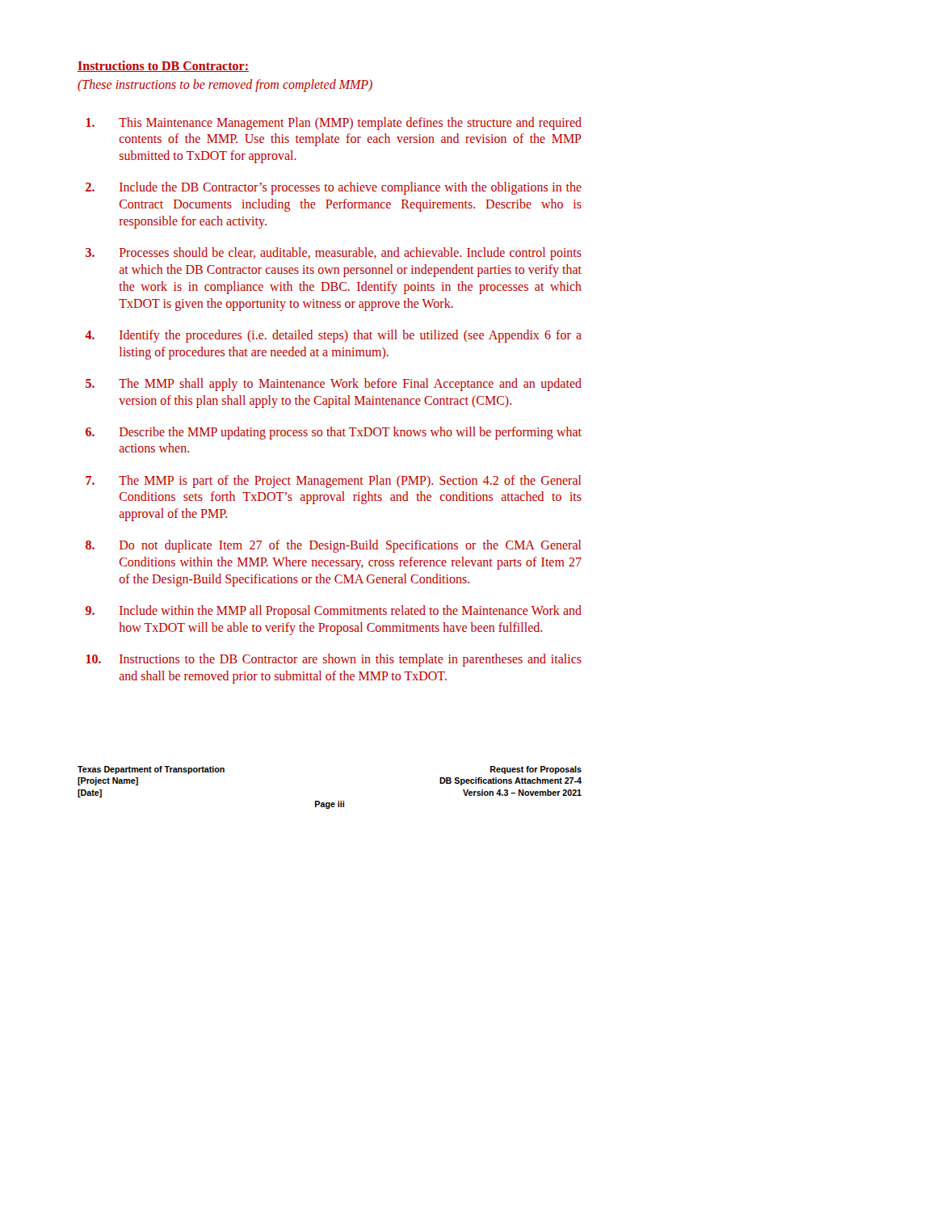Instructions to DB Contractor:
(These instructions to be removed from completed MMP)
This Maintenance Management Plan (MMP) template defines the structure and required contents of the MMP. Use this template for each version and revision of the MMP submitted to TxDOT for approval.
Include the DB Contractor’s processes to achieve compliance with the obligations in the Contract Documents including the Performance Requirements. Describe who is responsible for each activity.
Processes should be clear, auditable, measurable, and achievable. Include control points at which the DB Contractor causes its own personnel or independent parties to verify that the work is in compliance with the DBC. Identify points in the processes at which TxDOT is given the opportunity to witness or approve the Work.
Identify the procedures (i.e. detailed steps) that will be utilized (see Appendix 6 for a listing of procedures that are needed at a minimum).
The MMP shall apply to Maintenance Work before Final Acceptance and an updated version of this plan shall apply to the Capital Maintenance Contract (CMC).
Describe the MMP updating process so that TxDOT knows who will be performing what actions when.
The MMP is part of the Project Management Plan (PMP). Section 4.2 of the General Conditions sets forth TxDOT’s approval rights and the conditions attached to its approval of the PMP.
Do not duplicate Item 27 of the Design-Build Specifications or the CMA General Conditions within the MMP. Where necessary, cross reference relevant parts of Item 27 of the Design-Build Specifications or the CMA General Conditions.
Include within the MMP all Proposal Commitments related to the Maintenance Work and how TxDOT will be able to verify the Proposal Commitments have been fulfilled.
Instructions to the DB Contractor are shown in this template in parentheses and italics and shall be removed prior to submittal of the MMP to TxDOT.
Texas Department of Transportation
[Project Name]
[Date]
Request for Proposals
DB Specifications Attachment 27-4
Version 4.3 – November 2021
Page iii